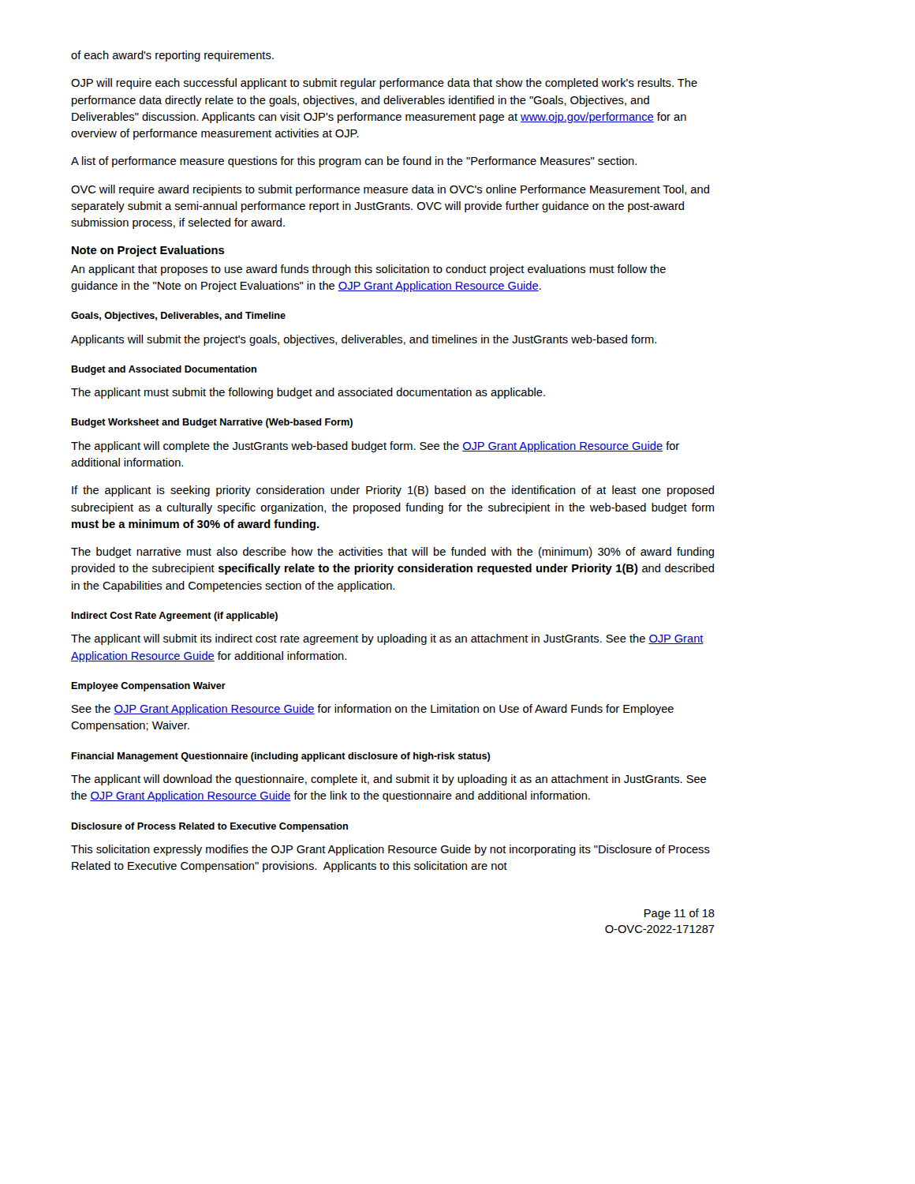of each award's reporting requirements.
OJP will require each successful applicant to submit regular performance data that show the completed work's results. The performance data directly relate to the goals, objectives, and deliverables identified in the "Goals, Objectives, and Deliverables" discussion. Applicants can visit OJP's performance measurement page at www.ojp.gov/performance for an overview of performance measurement activities at OJP.
A list of performance measure questions for this program can be found in the "Performance Measures" section.
OVC will require award recipients to submit performance measure data in OVC's online Performance Measurement Tool, and separately submit a semi-annual performance report in JustGrants. OVC will provide further guidance on the post-award submission process, if selected for award.
Note on Project Evaluations
An applicant that proposes to use award funds through this solicitation to conduct project evaluations must follow the guidance in the "Note on Project Evaluations" in the OJP Grant Application Resource Guide.
Goals, Objectives, Deliverables, and Timeline
Applicants will submit the project's goals, objectives, deliverables, and timelines in the JustGrants web-based form.
Budget and Associated Documentation
The applicant must submit the following budget and associated documentation as applicable.
Budget Worksheet and Budget Narrative (Web-based Form)
The applicant will complete the JustGrants web-based budget form. See the OJP Grant Application Resource Guide for additional information.
If the applicant is seeking priority consideration under Priority 1(B) based on the identification of at least one proposed subrecipient as a culturally specific organization, the proposed funding for the subrecipient in the web-based budget form must be a minimum of 30% of award funding.
The budget narrative must also describe how the activities that will be funded with the (minimum) 30% of award funding provided to the subrecipient specifically relate to the priority consideration requested under Priority 1(B) and described in the Capabilities and Competencies section of the application.
Indirect Cost Rate Agreement (if applicable)
The applicant will submit its indirect cost rate agreement by uploading it as an attachment in JustGrants. See the OJP Grant Application Resource Guide for additional information.
Employee Compensation Waiver
See the OJP Grant Application Resource Guide for information on the Limitation on Use of Award Funds for Employee Compensation; Waiver.
Financial Management Questionnaire (including applicant disclosure of high-risk status)
The applicant will download the questionnaire, complete it, and submit it by uploading it as an attachment in JustGrants. See the OJP Grant Application Resource Guide for the link to the questionnaire and additional information.
Disclosure of Process Related to Executive Compensation
This solicitation expressly modifies the OJP Grant Application Resource Guide by not incorporating its "Disclosure of Process Related to Executive Compensation" provisions. Applicants to this solicitation are not
Page 11 of 18
O-OVC-2022-171287